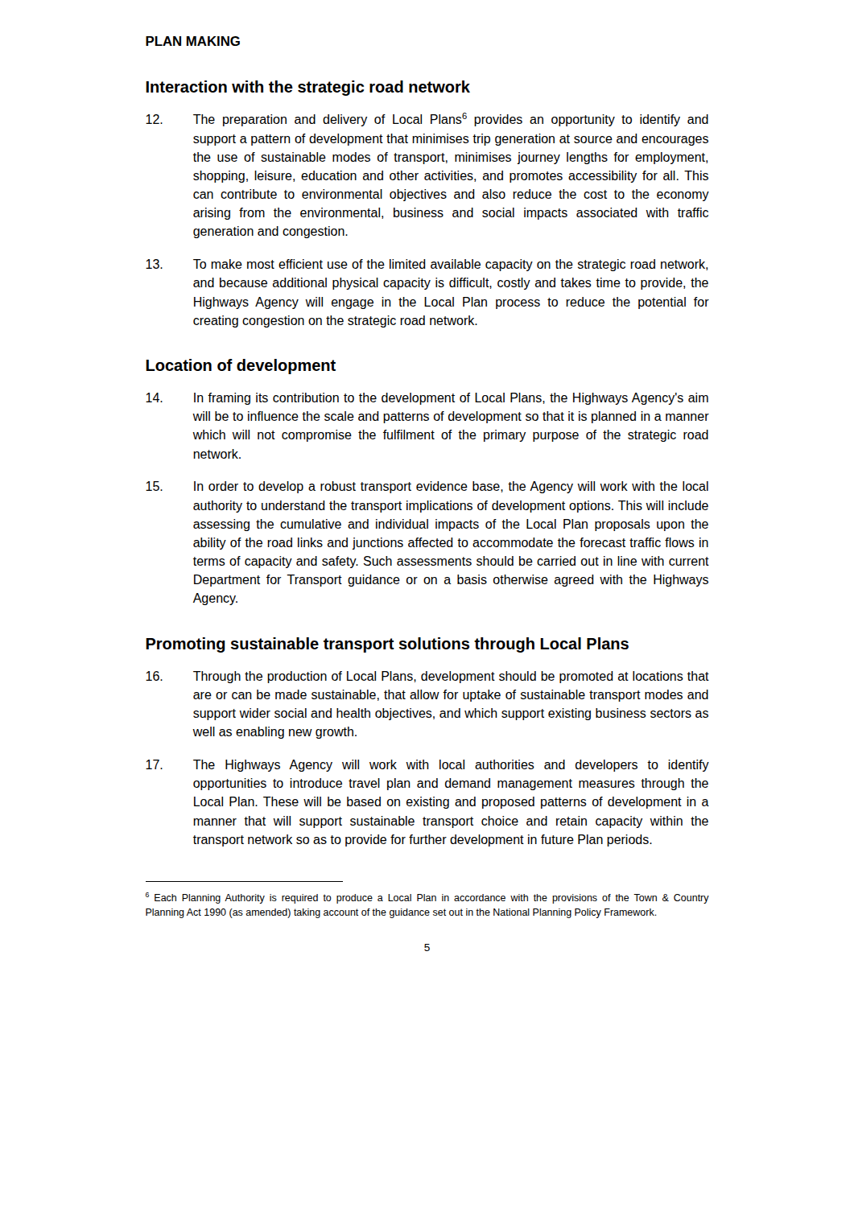PLAN MAKING
Interaction with the strategic road network
12. The preparation and delivery of Local Plans6 provides an opportunity to identify and support a pattern of development that minimises trip generation at source and encourages the use of sustainable modes of transport, minimises journey lengths for employment, shopping, leisure, education and other activities, and promotes accessibility for all. This can contribute to environmental objectives and also reduce the cost to the economy arising from the environmental, business and social impacts associated with traffic generation and congestion.
13. To make most efficient use of the limited available capacity on the strategic road network, and because additional physical capacity is difficult, costly and takes time to provide, the Highways Agency will engage in the Local Plan process to reduce the potential for creating congestion on the strategic road network.
Location of development
14. In framing its contribution to the development of Local Plans, the Highways Agency's aim will be to influence the scale and patterns of development so that it is planned in a manner which will not compromise the fulfilment of the primary purpose of the strategic road network.
15. In order to develop a robust transport evidence base, the Agency will work with the local authority to understand the transport implications of development options. This will include assessing the cumulative and individual impacts of the Local Plan proposals upon the ability of the road links and junctions affected to accommodate the forecast traffic flows in terms of capacity and safety. Such assessments should be carried out in line with current Department for Transport guidance or on a basis otherwise agreed with the Highways Agency.
Promoting sustainable transport solutions through Local Plans
16. Through the production of Local Plans, development should be promoted at locations that are or can be made sustainable, that allow for uptake of sustainable transport modes and support wider social and health objectives, and which support existing business sectors as well as enabling new growth.
17. The Highways Agency will work with local authorities and developers to identify opportunities to introduce travel plan and demand management measures through the Local Plan. These will be based on existing and proposed patterns of development in a manner that will support sustainable transport choice and retain capacity within the transport network so as to provide for further development in future Plan periods.
6 Each Planning Authority is required to produce a Local Plan in accordance with the provisions of the Town & Country Planning Act 1990 (as amended) taking account of the guidance set out in the National Planning Policy Framework.
5